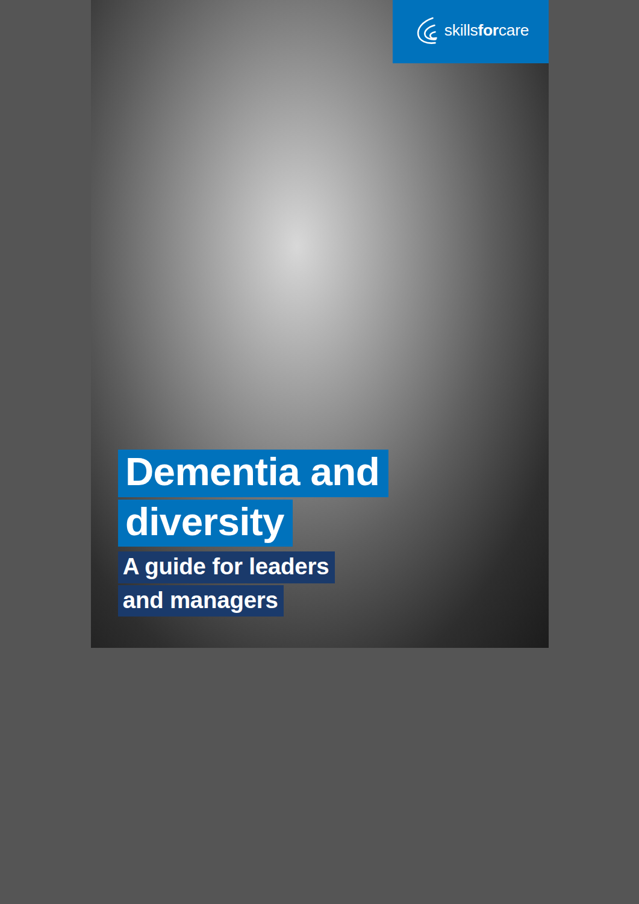skillsforcare
Dementia and
diversity
A guide for leaders
and managers